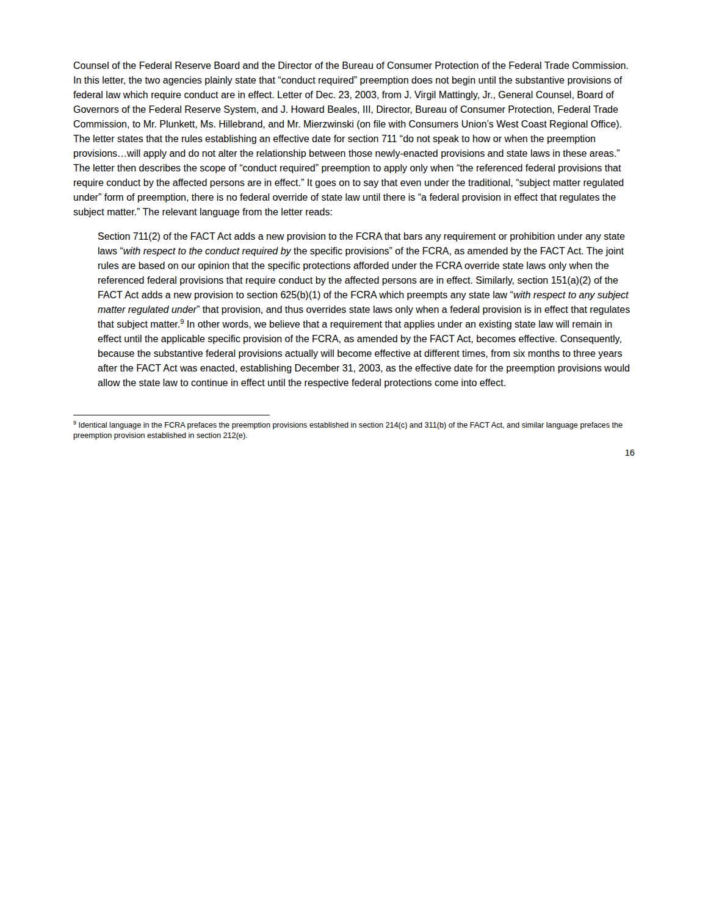Counsel of the Federal Reserve Board and the Director of the Bureau of Consumer Protection of the Federal Trade Commission. In this letter, the two agencies plainly state that “conduct required” preemption does not begin until the substantive provisions of federal law which require conduct are in effect. Letter of Dec. 23, 2003, from J. Virgil Mattingly, Jr., General Counsel, Board of Governors of the Federal Reserve System, and J. Howard Beales, III, Director, Bureau of Consumer Protection, Federal Trade Commission, to Mr. Plunkett, Ms. Hillebrand, and Mr. Mierzwinski (on file with Consumers Union’s West Coast Regional Office). The letter states that the rules establishing an effective date for section 711 “do not speak to how or when the preemption provisions…will apply and do not alter the relationship between those newly-enacted provisions and state laws in these areas.” The letter then describes the scope of “conduct required” preemption to apply only when “the referenced federal provisions that require conduct by the affected persons are in effect.” It goes on to say that even under the traditional, “subject matter regulated under” form of preemption, there is no federal override of state law until there is “a federal provision in effect that regulates the subject matter.” The relevant language from the letter reads:
Section 711(2) of the FACT Act adds a new provision to the FCRA that bars any requirement or prohibition under any state laws “with respect to the conduct required by the specific provisions” of the FCRA, as amended by the FACT Act. The joint rules are based on our opinion that the specific protections afforded under the FCRA override state laws only when the referenced federal provisions that require conduct by the affected persons are in effect. Similarly, section 151(a)(2) of the FACT Act adds a new provision to section 625(b)(1) of the FCRA which preempts any state law “with respect to any subject matter regulated under” that provision, and thus overrides state laws only when a federal provision is in effect that regulates that subject matter.9 In other words, we believe that a requirement that applies under an existing state law will remain in effect until the applicable specific provision of the FCRA, as amended by the FACT Act, becomes effective. Consequently, because the substantive federal provisions actually will become effective at different times, from six months to three years after the FACT Act was enacted, establishing December 31, 2003, as the effective date for the preemption provisions would allow the state law to continue in effect until the respective federal protections come into effect.
9 Identical language in the FCRA prefaces the preemption provisions established in section 214(c) and 311(b) of the FACT Act, and similar language prefaces the preemption provision established in section 212(e).
16